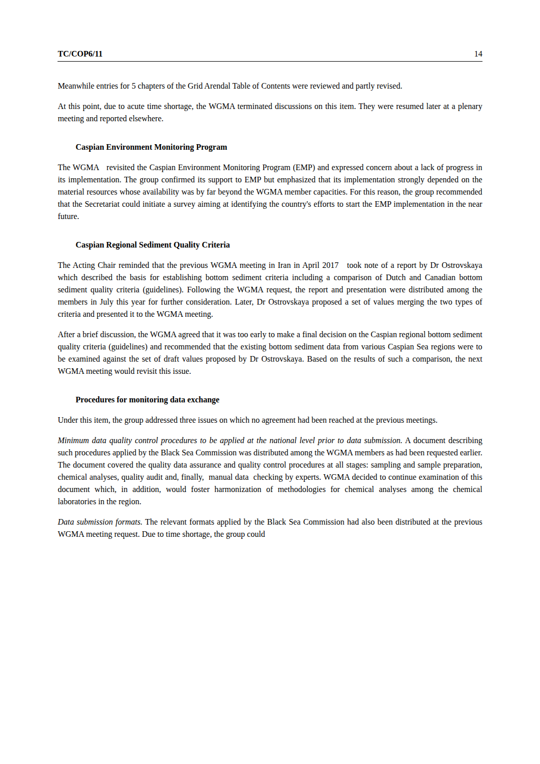TC/COP6/11 14
Meanwhile entries for 5 chapters of the Grid Arendal Table of Contents were reviewed and partly revised.
At this point, due to acute time shortage, the WGMA terminated discussions on this item. They were resumed later at a plenary meeting and reported elsewhere.
Caspian Environment Monitoring Program
The WGMA revisited the Caspian Environment Monitoring Program (EMP) and expressed concern about a lack of progress in its implementation. The group confirmed its support to EMP but emphasized that its implementation strongly depended on the material resources whose availability was by far beyond the WGMA member capacities. For this reason, the group recommended that the Secretariat could initiate a survey aiming at identifying the country's efforts to start the EMP implementation in the near future.
Caspian Regional Sediment Quality Criteria
The Acting Chair reminded that the previous WGMA meeting in Iran in April 2017 took note of a report by Dr Ostrovskaya which described the basis for establishing bottom sediment criteria including a comparison of Dutch and Canadian bottom sediment quality criteria (guidelines). Following the WGMA request, the report and presentation were distributed among the members in July this year for further consideration. Later, Dr Ostrovskaya proposed a set of values merging the two types of criteria and presented it to the WGMA meeting.
After a brief discussion, the WGMA agreed that it was too early to make a final decision on the Caspian regional bottom sediment quality criteria (guidelines) and recommended that the existing bottom sediment data from various Caspian Sea regions were to be examined against the set of draft values proposed by Dr Ostrovskaya. Based on the results of such a comparison, the next WGMA meeting would revisit this issue.
Procedures for monitoring data exchange
Under this item, the group addressed three issues on which no agreement had been reached at the previous meetings.
Minimum data quality control procedures to be applied at the national level prior to data submission. A document describing such procedures applied by the Black Sea Commission was distributed among the WGMA members as had been requested earlier. The document covered the quality data assurance and quality control procedures at all stages: sampling and sample preparation, chemical analyses, quality audit and, finally, manual data checking by experts. WGMA decided to continue examination of this document which, in addition, would foster harmonization of methodologies for chemical analyses among the chemical laboratories in the region.
Data submission formats. The relevant formats applied by the Black Sea Commission had also been distributed at the previous WGMA meeting request. Due to time shortage, the group could